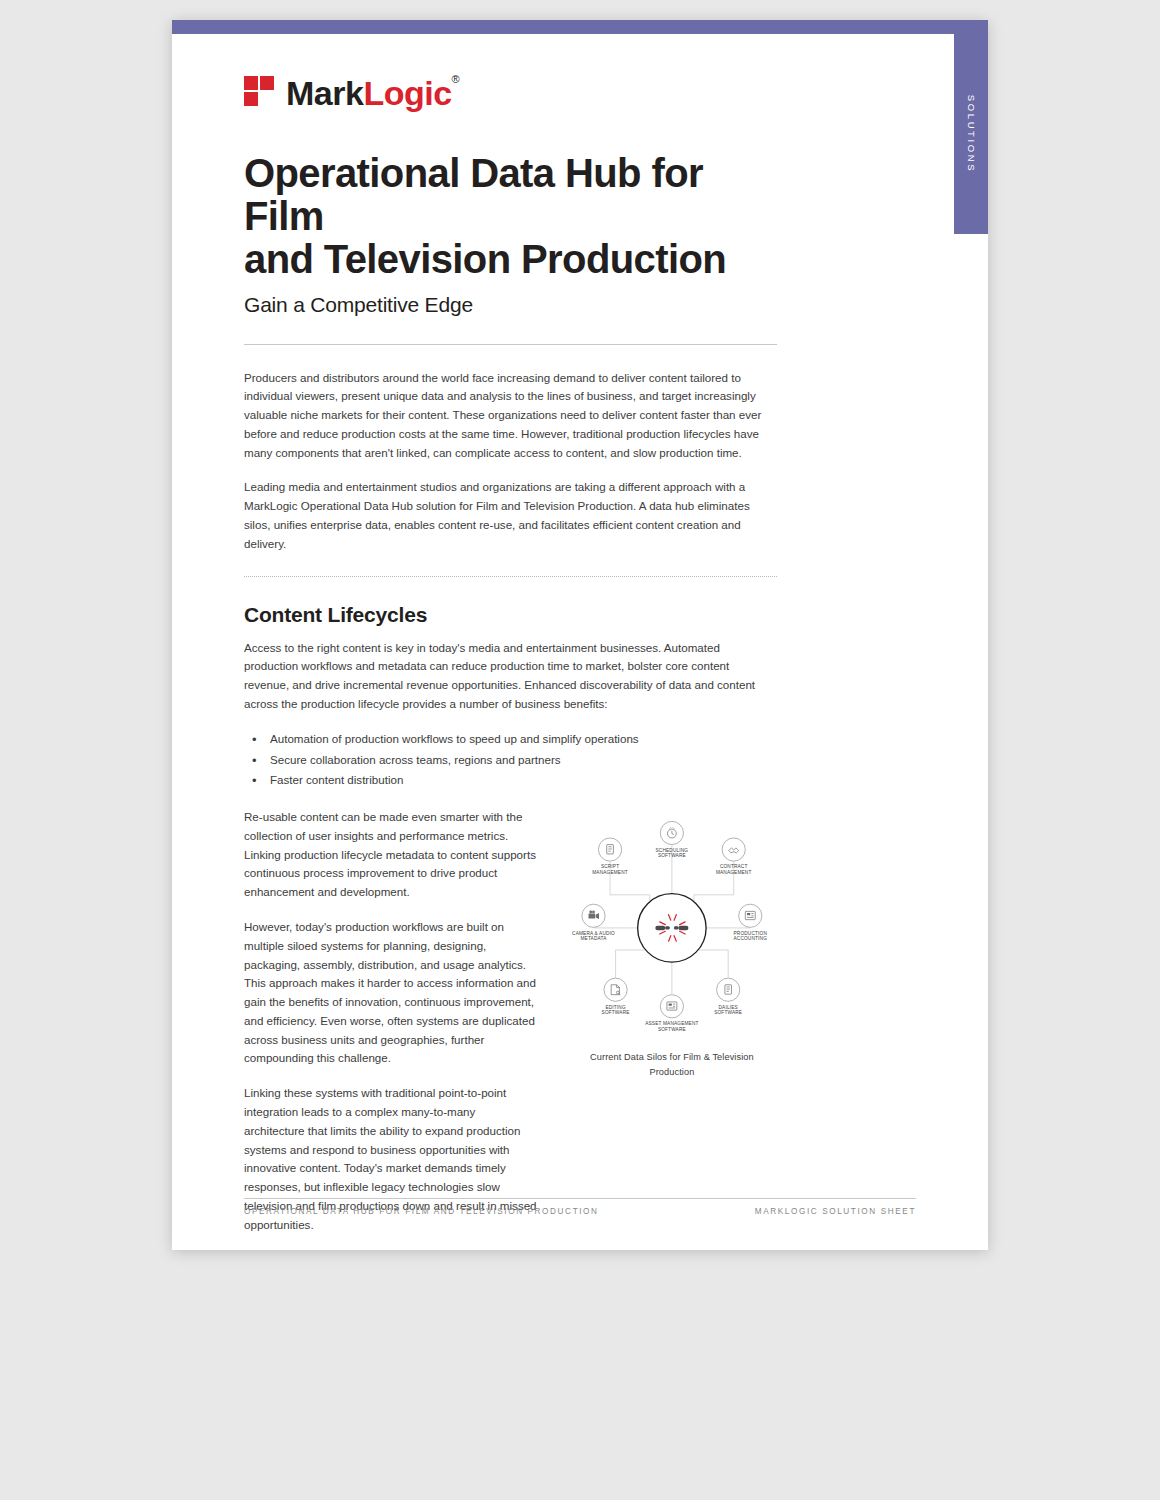SOLUTIONS
MarkLogic®
Operational Data Hub for Film
and Television Production
Gain a Competitive Edge
Producers and distributors around the world face increasing demand to deliver content tailored to individual viewers, present unique data and analysis to the lines of business, and target increasingly valuable niche markets for their content. These organizations need to deliver content faster than ever before and reduce production costs at the same time. However, traditional production lifecycles have many components that aren't linked, can complicate access to content, and slow production time.
Leading media and entertainment studios and organizations are taking a different approach with a MarkLogic Operational Data Hub solution for Film and Television Production. A data hub eliminates silos, unifies enterprise data, enables content re-use, and facilitates efficient content creation and delivery.
Content Lifecycles
Access to the right content is key in today's media and entertainment businesses. Automated production workflows and metadata can reduce production time to market, bolster core content revenue, and drive incremental revenue opportunities. Enhanced discoverability of data and content across the production lifecycle provides a number of business benefits:
Automation of production workflows to speed up and simplify operations
Secure collaboration across teams, regions and partners
Faster content distribution
Re-usable content can be made even smarter with the collection of user insights and performance metrics. Linking production lifecycle metadata to content supports continuous process improvement to drive product enhancement and development.
However, today's production workflows are built on multiple siloed systems for planning, designing, packaging, assembly, distribution, and usage analytics. This approach makes it harder to access information and gain the benefits of innovation, continuous improvement, and efficiency. Even worse, often systems are duplicated across business units and geographies, further compounding this challenge.
Linking these systems with traditional point-to-point integration leads to a complex many-to-many architecture that limits the ability to expand production systems and respond to business opportunities with innovative content. Today's market demands timely responses, but inflexible legacy technologies slow television and film productions down and result in missed opportunities.
SCHEDULING SOFTWARE SCRIPT MANAGEMENT CONTRACT MANAGEMENT CAMERA & AUDIO METADATA PRODUCTION ACCOUNTING EDITING SOFTWARE DAILIES SOFTWARE ASSET MANAGEMENT SOFTWARE
Current Data Silos for Film & Television Production
Operational Data Hub for Film and Television Production MarkLogic Solution Sheet